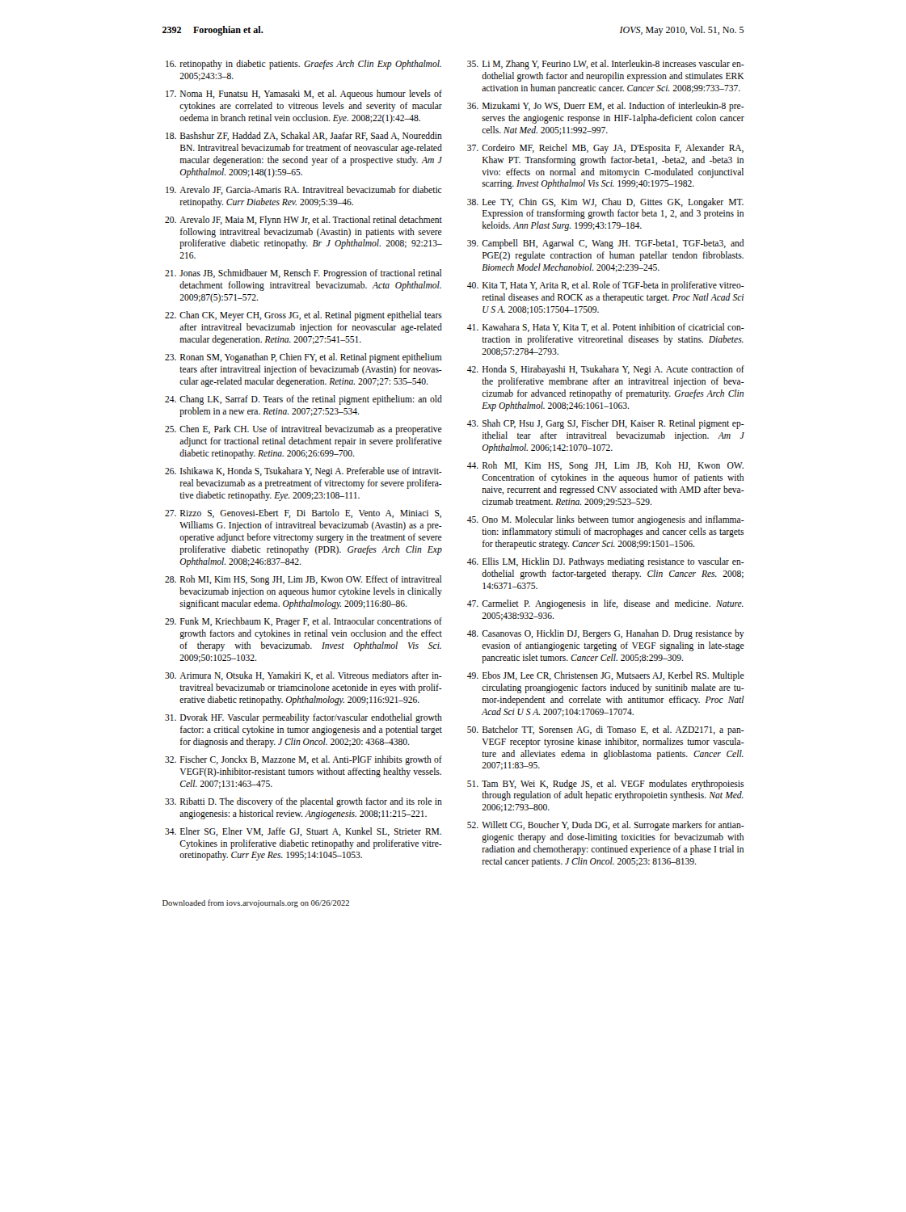2392 Forooghian et al.
IOVS, May 2010, Vol. 51, No. 5
retinopathy in diabetic patients. Graefes Arch Clin Exp Ophthalmol. 2005;243:3–8.
Noma H, Funatsu H, Yamasaki M, et al. Aqueous humour levels of cytokines are correlated to vitreous levels and severity of macular oedema in branch retinal vein occlusion. Eye. 2008;22(1):42–48.
Bashshur ZF, Haddad ZA, Schakal AR, Jaafar RF, Saad A, Noureddin BN. Intravitreal bevacizumab for treatment of neovascular age-related macular degeneration: the second year of a prospective study. Am J Ophthalmol. 2009;148(1):59–65.
Arevalo JF, Garcia-Amaris RA. Intravitreal bevacizumab for diabetic retinopathy. Curr Diabetes Rev. 2009;5:39–46.
Arevalo JF, Maia M, Flynn HW Jr, et al. Tractional retinal detachment following intravitreal bevacizumab (Avastin) in patients with severe proliferative diabetic retinopathy. Br J Ophthalmol. 2008; 92:213–216.
Jonas JB, Schmidbauer M, Rensch F. Progression of tractional retinal detachment following intravitreal bevacizumab. Acta Ophthalmol. 2009;87(5):571–572.
Chan CK, Meyer CH, Gross JG, et al. Retinal pigment epithelial tears after intravitreal bevacizumab injection for neovascular age-related macular degeneration. Retina. 2007;27:541–551.
Ronan SM, Yoganathan P, Chien FY, et al. Retinal pigment epithelium tears after intravitreal injection of bevacizumab (Avastin) for neovascular age-related macular degeneration. Retina. 2007;27: 535–540.
Chang LK, Sarraf D. Tears of the retinal pigment epithelium: an old problem in a new era. Retina. 2007;27:523–534.
Chen E, Park CH. Use of intravitreal bevacizumab as a preoperative adjunct for tractional retinal detachment repair in severe proliferative diabetic retinopathy. Retina. 2006;26:699–700.
Ishikawa K, Honda S, Tsukahara Y, Negi A. Preferable use of intravitreal bevacizumab as a pretreatment of vitrectomy for severe proliferative diabetic retinopathy. Eye. 2009;23:108–111.
Rizzo S, Genovesi-Ebert F, Di Bartolo E, Vento A, Miniaci S, Williams G. Injection of intravitreal bevacizumab (Avastin) as a preoperative adjunct before vitrectomy surgery in the treatment of severe proliferative diabetic retinopathy (PDR). Graefes Arch Clin Exp Ophthalmol. 2008;246:837–842.
Roh MI, Kim HS, Song JH, Lim JB, Kwon OW. Effect of intravitreal bevacizumab injection on aqueous humor cytokine levels in clinically significant macular edema. Ophthalmology. 2009;116:80–86.
Funk M, Kriechbaum K, Prager F, et al. Intraocular concentrations of growth factors and cytokines in retinal vein occlusion and the effect of therapy with bevacizumab. Invest Ophthalmol Vis Sci. 2009;50:1025–1032.
Arimura N, Otsuka H, Yamakiri K, et al. Vitreous mediators after intravitreal bevacizumab or triamcinolone acetonide in eyes with proliferative diabetic retinopathy. Ophthalmology. 2009;116:921–926.
Dvorak HF. Vascular permeability factor/vascular endothelial growth factor: a critical cytokine in tumor angiogenesis and a potential target for diagnosis and therapy. J Clin Oncol. 2002;20: 4368–4380.
Fischer C, Jonckx B, Mazzone M, et al. Anti-PlGF inhibits growth of VEGF(R)-inhibitor-resistant tumors without affecting healthy vessels. Cell. 2007;131:463–475.
Ribatti D. The discovery of the placental growth factor and its role in angiogenesis: a historical review. Angiogenesis. 2008;11:215–221.
Elner SG, Elner VM, Jaffe GJ, Stuart A, Kunkel SL, Strieter RM. Cytokines in proliferative diabetic retinopathy and proliferative vitreoretinopathy. Curr Eye Res. 1995;14:1045–1053.
Li M, Zhang Y, Feurino LW, et al. Interleukin-8 increases vascular endothelial growth factor and neuropilin expression and stimulates ERK activation in human pancreatic cancer. Cancer Sci. 2008;99:733–737.
Mizukami Y, Jo WS, Duerr EM, et al. Induction of interleukin-8 preserves the angiogenic response in HIF-1alpha-deficient colon cancer cells. Nat Med. 2005;11:992–997.
Cordeiro MF, Reichel MB, Gay JA, D'Esposita F, Alexander RA, Khaw PT. Transforming growth factor-beta1, -beta2, and -beta3 in vivo: effects on normal and mitomycin C-modulated conjunctival scarring. Invest Ophthalmol Vis Sci. 1999;40:1975–1982.
Lee TY, Chin GS, Kim WJ, Chau D, Gittes GK, Longaker MT. Expression of transforming growth factor beta 1, 2, and 3 proteins in keloids. Ann Plast Surg. 1999;43:179–184.
Campbell BH, Agarwal C, Wang JH. TGF-beta1, TGF-beta3, and PGE(2) regulate contraction of human patellar tendon fibroblasts. Biomech Model Mechanobiol. 2004;2:239–245.
Kita T, Hata Y, Arita R, et al. Role of TGF-beta in proliferative vitreoretinal diseases and ROCK as a therapeutic target. Proc Natl Acad Sci U S A. 2008;105:17504–17509.
Kawahara S, Hata Y, Kita T, et al. Potent inhibition of cicatricial contraction in proliferative vitreoretinal diseases by statins. Diabetes. 2008;57:2784–2793.
Honda S, Hirabayashi H, Tsukahara Y, Negi A. Acute contraction of the proliferative membrane after an intravitreal injection of bevacizumab for advanced retinopathy of prematurity. Graefes Arch Clin Exp Ophthalmol. 2008;246:1061–1063.
Shah CP, Hsu J, Garg SJ, Fischer DH, Kaiser R. Retinal pigment epithelial tear after intravitreal bevacizumab injection. Am J Ophthalmol. 2006;142:1070–1072.
Roh MI, Kim HS, Song JH, Lim JB, Koh HJ, Kwon OW. Concentration of cytokines in the aqueous humor of patients with naive, recurrent and regressed CNV associated with AMD after bevacizumab treatment. Retina. 2009;29:523–529.
Ono M. Molecular links between tumor angiogenesis and inflammation: inflammatory stimuli of macrophages and cancer cells as targets for therapeutic strategy. Cancer Sci. 2008;99:1501–1506.
Ellis LM, Hicklin DJ. Pathways mediating resistance to vascular endothelial growth factor-targeted therapy. Clin Cancer Res. 2008; 14:6371–6375.
Carmeliet P. Angiogenesis in life, disease and medicine. Nature. 2005;438:932–936.
Casanovas O, Hicklin DJ, Bergers G, Hanahan D. Drug resistance by evasion of antiangiogenic targeting of VEGF signaling in late-stage pancreatic islet tumors. Cancer Cell. 2005;8:299–309.
Ebos JM, Lee CR, Christensen JG, Mutsaers AJ, Kerbel RS. Multiple circulating proangiogenic factors induced by sunitinib malate are tumor-independent and correlate with antitumor efficacy. Proc Natl Acad Sci U S A. 2007;104:17069–17074.
Batchelor TT, Sorensen AG, di Tomaso E, et al. AZD2171, a pan-VEGF receptor tyrosine kinase inhibitor, normalizes tumor vasculature and alleviates edema in glioblastoma patients. Cancer Cell. 2007;11:83–95.
Tam BY, Wei K, Rudge JS, et al. VEGF modulates erythropoiesis through regulation of adult hepatic erythropoietin synthesis. Nat Med. 2006;12:793–800.
Willett CG, Boucher Y, Duda DG, et al. Surrogate markers for antiangiogenic therapy and dose-limiting toxicities for bevacizumab with radiation and chemotherapy: continued experience of a phase I trial in rectal cancer patients. J Clin Oncol. 2005;23: 8136–8139.
Downloaded from iovs.arvojournals.org on 06/26/2022